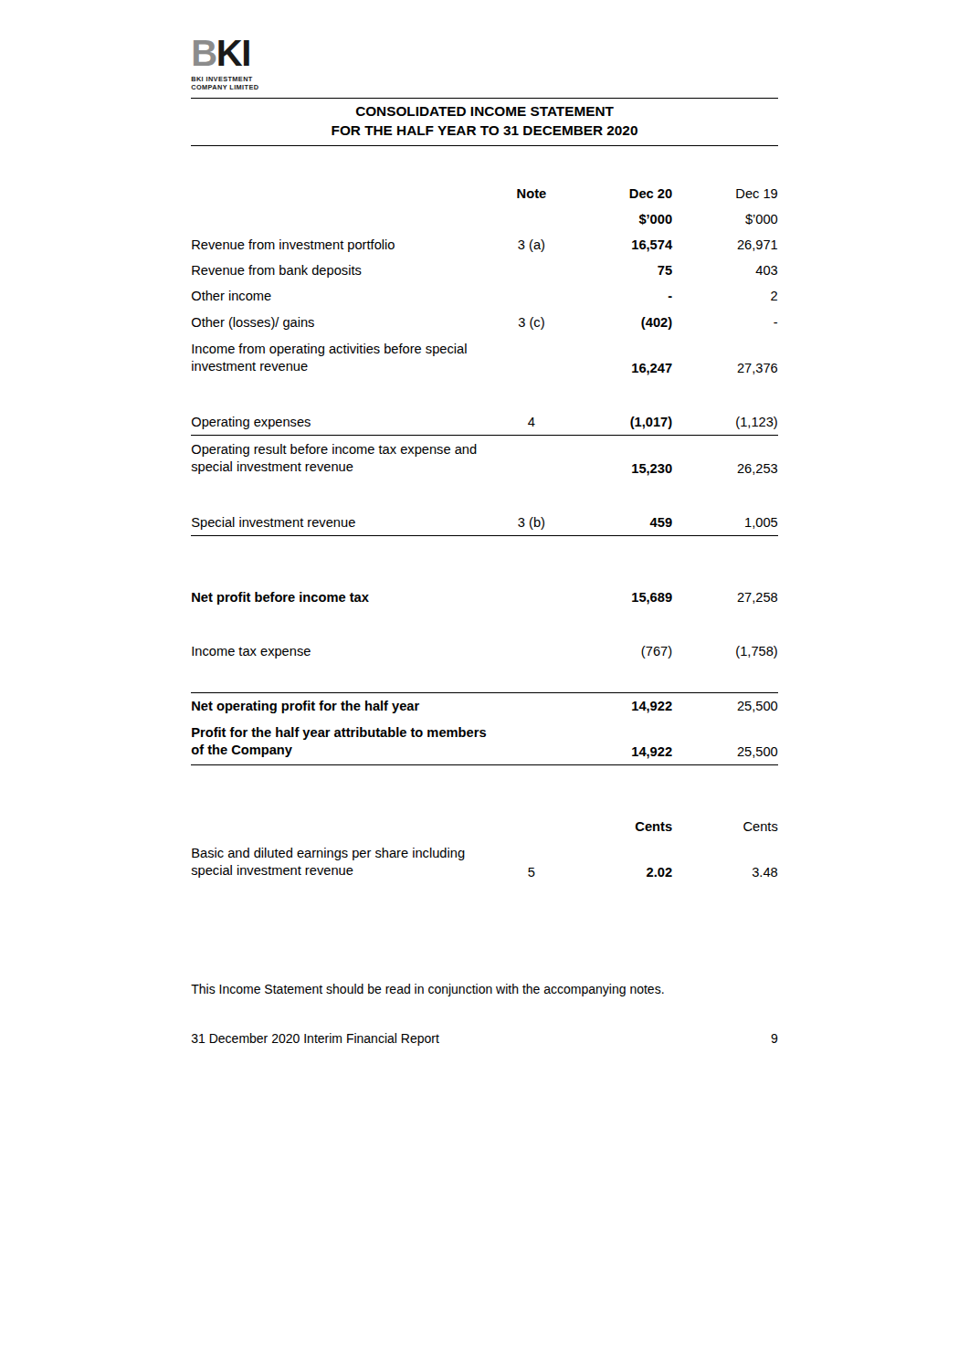BKI
BKI INVESTMENT
COMPANY LIMITED
Consolidated Income Statement
For the Half Year to 31 December 2020
| | Note | Dec 20 | Dec 19 |
| --- | --- | --- | --- |
| | | $’000 | $’000 |
| Revenue from investment portfolio | 3 (a) | 16,574 | 26,971 |
| Revenue from bank deposits | | 75 | 403 |
| Other income | | - | 2 |
| Other (losses)/ gains | 3 (c) | (402) | - |
| Income from operating activities before special investment revenue | | 16,247 | 27,376 |
| Operating expenses | 4 | (1,017) | (1,123) |
| Operating result before income tax expense and special investment revenue | | 15,230 | 26,253 |
| Special investment revenue | 3 (b) | 459 | 1,005 |
| Net profit before income tax | | 15,689 | 27,258 |
| Income tax expense | | (767) | (1,758) |
| Net operating profit for the half year | | 14,922 | 25,500 |
| Profit for the half year attributable to members of the Company | | 14,922 | 25,500 |
| | | Cents | Cents |
| Basic and diluted earnings per share including special investment revenue | 5 | 2.02 | 3.48 |
This Income Statement should be read in conjunction with the accompanying notes.
31 December 2020 Interim Financial Report 9